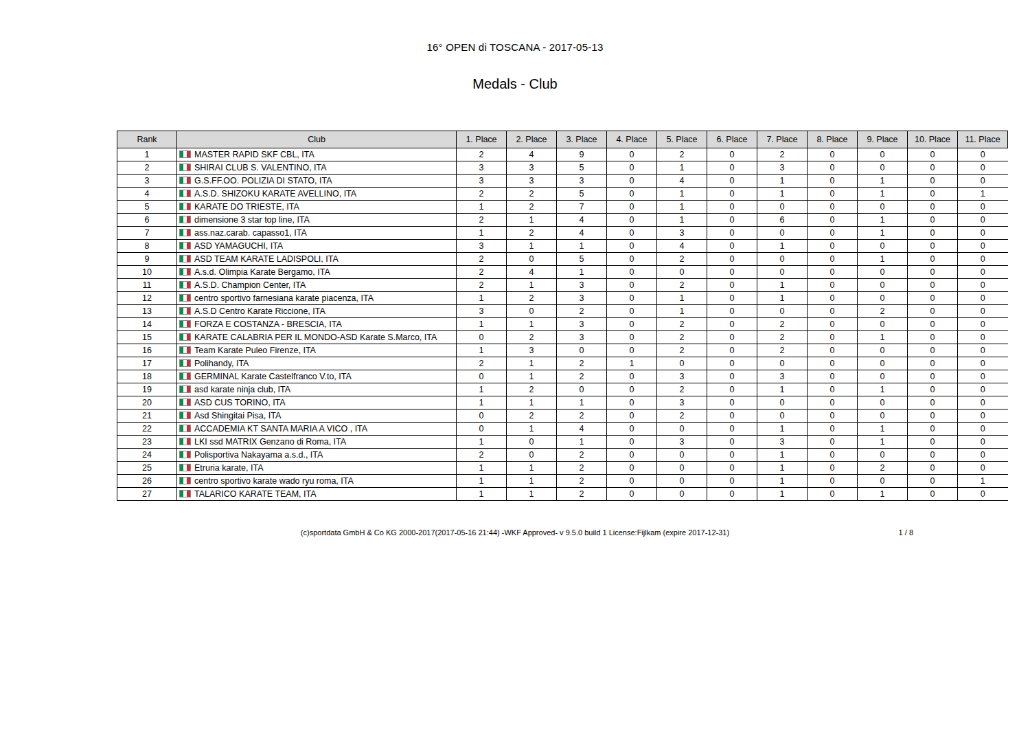16° OPEN di TOSCANA - 2017-05-13
Medals - Club
| Rank | Club | 1. Place | 2. Place | 3. Place | 4. Place | 5. Place | 6. Place | 7. Place | 8. Place | 9. Place | 10. Place | 11. Place |
| --- | --- | --- | --- | --- | --- | --- | --- | --- | --- | --- | --- | --- |
| 1 | MASTER RAPID SKF CBL, ITA | 2 | 4 | 9 | 0 | 2 | 0 | 2 | 0 | 0 | 0 | 0 |
| 2 | SHIRAI CLUB S. VALENTINO, ITA | 3 | 3 | 5 | 0 | 1 | 0 | 3 | 0 | 0 | 0 | 0 |
| 3 | G.S.FF.OO. POLIZIA DI STATO, ITA | 3 | 3 | 3 | 0 | 4 | 0 | 1 | 0 | 1 | 0 | 0 |
| 4 | A.S.D. SHIZOKU KARATE AVELLINO, ITA | 2 | 2 | 5 | 0 | 1 | 0 | 1 | 0 | 1 | 0 | 1 |
| 5 | KARATE DO TRIESTE, ITA | 1 | 2 | 7 | 0 | 1 | 0 | 0 | 0 | 0 | 0 | 0 |
| 6 | dimensione 3 star top line, ITA | 2 | 1 | 4 | 0 | 1 | 0 | 6 | 0 | 1 | 0 | 0 |
| 7 | ass.naz.carab. capasso1, ITA | 1 | 2 | 4 | 0 | 3 | 0 | 0 | 0 | 1 | 0 | 0 |
| 8 | ASD YAMAGUCHI, ITA | 3 | 1 | 1 | 0 | 4 | 0 | 1 | 0 | 0 | 0 | 0 |
| 9 | ASD TEAM KARATE LADISPOLI, ITA | 2 | 0 | 5 | 0 | 2 | 0 | 0 | 0 | 1 | 0 | 0 |
| 10 | A.s.d. Olimpia Karate Bergamo, ITA | 2 | 4 | 1 | 0 | 0 | 0 | 0 | 0 | 0 | 0 | 0 |
| 11 | A.S.D. Champion Center, ITA | 2 | 1 | 3 | 0 | 2 | 0 | 1 | 0 | 0 | 0 | 0 |
| 12 | centro sportivo farnesiana karate piacenza, ITA | 1 | 2 | 3 | 0 | 1 | 0 | 1 | 0 | 0 | 0 | 0 |
| 13 | A.S.D Centro Karate Riccione, ITA | 3 | 0 | 2 | 0 | 1 | 0 | 0 | 0 | 2 | 0 | 0 |
| 14 | FORZA E COSTANZA - BRESCIA, ITA | 1 | 1 | 3 | 0 | 2 | 0 | 2 | 0 | 0 | 0 | 0 |
| 15 | KARATE CALABRIA PER IL MONDO-ASD Karate S.Marco, ITA | 0 | 2 | 3 | 0 | 2 | 0 | 2 | 0 | 1 | 0 | 0 |
| 16 | Team Karate Puleo Firenze, ITA | 1 | 3 | 0 | 0 | 2 | 0 | 2 | 0 | 0 | 0 | 0 |
| 17 | Polihandy, ITA | 2 | 1 | 2 | 1 | 0 | 0 | 0 | 0 | 0 | 0 | 0 |
| 18 | GERMINAL Karate Castelfranco V.to, ITA | 0 | 1 | 2 | 0 | 3 | 0 | 3 | 0 | 0 | 0 | 0 |
| 19 | asd karate ninja club, ITA | 1 | 2 | 0 | 0 | 2 | 0 | 1 | 0 | 1 | 0 | 0 |
| 20 | ASD CUS TORINO, ITA | 1 | 1 | 1 | 0 | 3 | 0 | 0 | 0 | 0 | 0 | 0 |
| 21 | Asd Shingitai Pisa, ITA | 0 | 2 | 2 | 0 | 2 | 0 | 0 | 0 | 0 | 0 | 0 |
| 22 | ACCADEMIA KT SANTA MARIA A VICO , ITA | 0 | 1 | 4 | 0 | 0 | 0 | 1 | 0 | 1 | 0 | 0 |
| 23 | LKI ssd MATRIX Genzano di Roma, ITA | 1 | 0 | 1 | 0 | 3 | 0 | 3 | 0 | 1 | 0 | 0 |
| 24 | Polisportiva Nakayama a.s.d., ITA | 2 | 0 | 2 | 0 | 0 | 0 | 1 | 0 | 0 | 0 | 0 |
| 25 | Etruria karate, ITA | 1 | 1 | 2 | 0 | 0 | 0 | 1 | 0 | 2 | 0 | 0 |
| 26 | centro sportivo karate wado ryu roma, ITA | 1 | 1 | 2 | 0 | 0 | 0 | 1 | 0 | 0 | 0 | 1 |
| 27 | TALARICO KARATE TEAM, ITA | 1 | 1 | 2 | 0 | 0 | 0 | 1 | 0 | 1 | 0 | 0 |
(c)sportdata GmbH & Co KG 2000-2017(2017-05-16 21:44) -WKF Approved- v 9.5.0 build 1 License:Fijlkam (expire 2017-12-31) 1 / 8